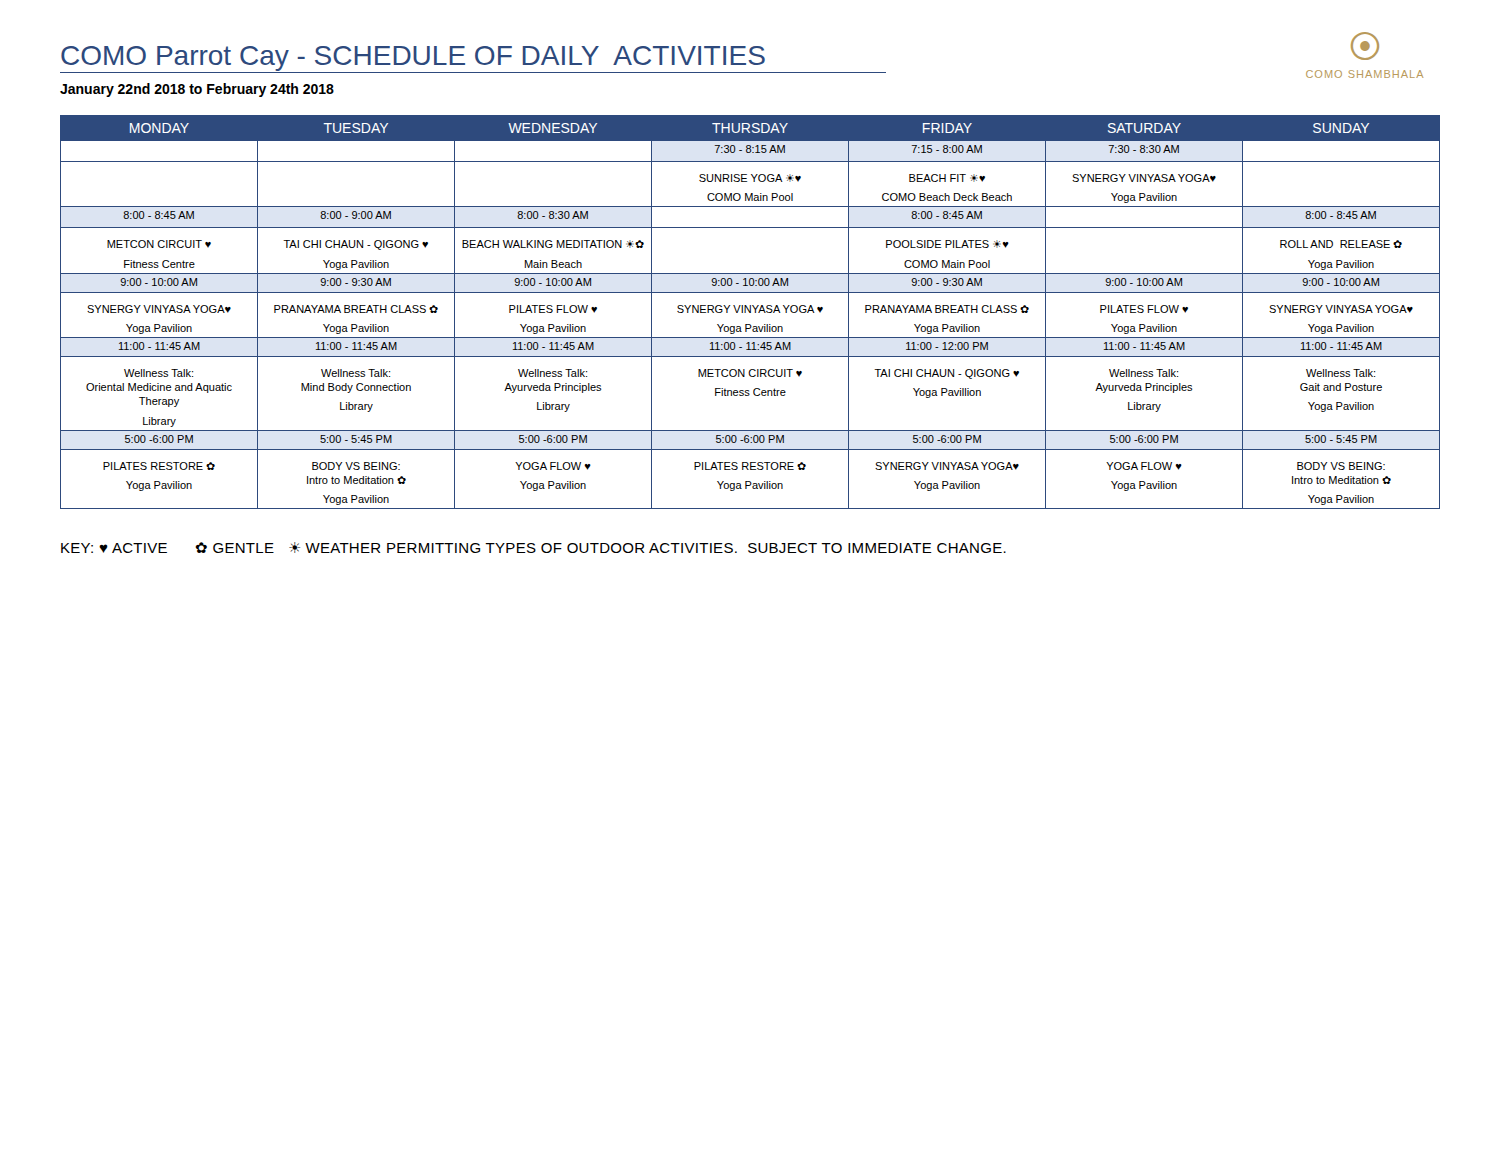COMO Parrot Cay - SCHEDULE OF DAILY ACTIVITIES
January 22nd 2018 to February 24th 2018
⦿
COMO SHAMBHALA
| MONDAY | TUESDAY | WEDNESDAY | THURSDAY | FRIDAY | SATURDAY | SUNDAY |
| --- | --- | --- | --- | --- | --- | --- |
| | | | 7:30 - 8:15 AM | 7:15 - 8:00 AM | 7:30 - 8:30 AM | |
| | | | SUNRISE YOGA ☀♥ COMO Main Pool | BEACH FIT ☀♥ COMO Beach Deck Beach | SYNERGY VINYASA YOGA ♥ Yoga Pavilion | |
| 8:00 - 8:45 AM | 8:00 - 9:00 AM | 8:00 - 8:30 AM | | 8:00 - 8:45 AM | | 8:00 - 8:45 AM |
| METCON CIRCUIT ♥ Fitness Centre | TAI CHI CHAUN - QIGONG ♥ Yoga Pavilion | BEACH WALKING MEDITATION ☀✿ Main Beach | | POOLSIDE PILATES ☀♥ COMO Main Pool | | ROLL AND RELEASE ✿ Yoga Pavilion |
| 9:00 - 10:00 AM | 9:00 - 9:30 AM | 9:00 - 10:00 AM | 9:00 - 10:00 AM | 9:00 - 9:30 AM | 9:00 - 10:00 AM | 9:00 - 10:00 AM |
| SYNERGY VINYASA YOGA ♥ Yoga Pavilion | PRANAYAMA BREATH CLASS ✿ Yoga Pavilion | PILATES FLOW ♥ Yoga Pavilion | SYNERGY VINYASA YOGA ♥ Yoga Pavilion | PRANAYAMA BREATH CLASS ✿ Yoga Pavilion | PILATES FLOW ♥ Yoga Pavilion | SYNERGY VINYASA YOGA ♥ Yoga Pavilion |
| 11:00 - 11:45 AM | 11:00 - 11:45 AM | 11:00 - 11:45 AM | 11:00 - 11:45 AM | 11:00 - 12:00 PM | 11:00 - 11:45 AM | 11:00 - 11:45 AM |
| Wellness Talk: Oriental Medicine and Aquatic Therapy Library | Wellness Talk: Mind Body Connection Library | Wellness Talk: Ayurveda Principles Library | METCON CIRCUIT ♥ Fitness Centre | TAI CHI CHAUN - QIGONG ♥ Yoga Pavillion | Wellness Talk: Ayurveda Principles Library | Wellness Talk: Gait and Posture Yoga Pavilion |
| 5:00 -6:00 PM | 5:00 - 5:45 PM | 5:00 -6:00 PM | 5:00 -6:00 PM | 5:00 -6:00 PM | 5:00 -6:00 PM | 5:00 - 5:45 PM |
| PILATES RESTORE ✿ Yoga Pavilion | BODY VS BEING: Intro to Meditation ✿ Yoga Pavilion | YOGA FLOW ♥ Yoga Pavilion | PILATES RESTORE ✿ Yoga Pavilion | SYNERGY VINYASA YOGA ♥ Yoga Pavilion | YOGA FLOW ♥ Yoga Pavilion | BODY VS BEING: Intro to Meditation ✿ Yoga Pavilion |
KEY: ♥ ACTIVE ✿ GENTLE ☀ WEATHER PERMITTING TYPES OF OUTDOOR ACTIVITIES. SUBJECT TO IMMEDIATE CHANGE.